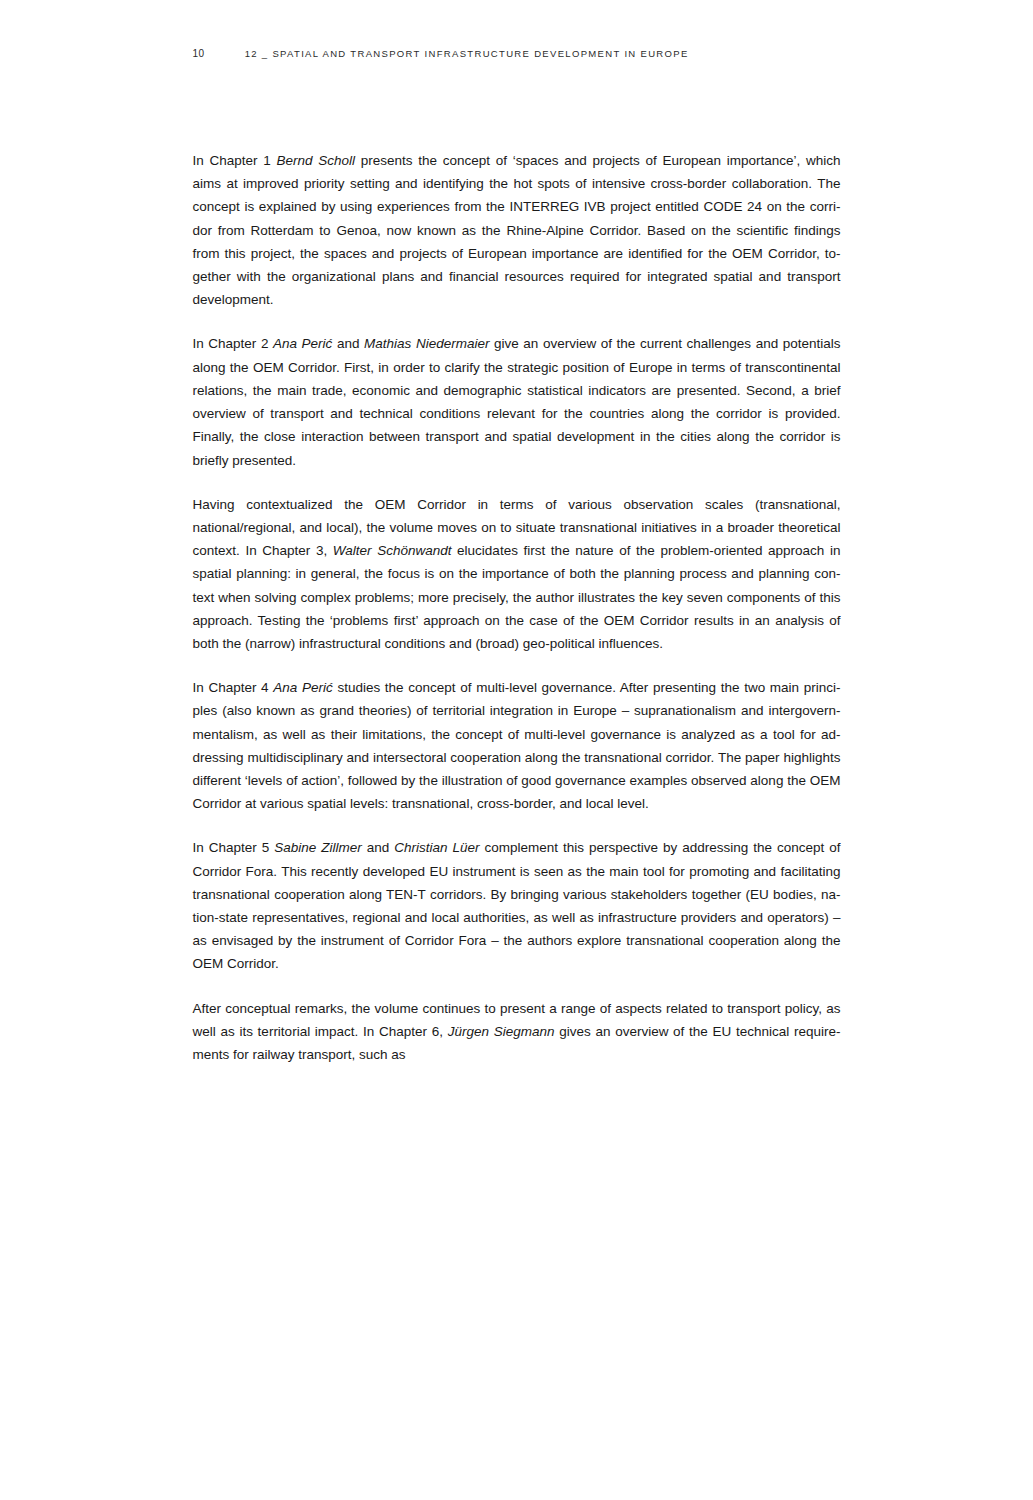10 12 _ Spatial and Transport Infrastructure Development in Europe
In Chapter 1 Bernd Scholl presents the concept of ‘spaces and projects of European importance’, which aims at improved priority setting and identifying the hot spots of intensive cross-border collaboration. The concept is explained by using experiences from the INTERREG IVB project entitled CODE 24 on the corridor from Rotterdam to Genoa, now known as the Rhine-Alpine Corridor. Based on the scientific findings from this project, the spaces and projects of European importance are identified for the OEM Corridor, together with the organizational plans and financial resources required for integrated spatial and transport development.
In Chapter 2 Ana Perić and Mathias Niedermaier give an overview of the current challenges and potentials along the OEM Corridor. First, in order to clarify the strategic position of Europe in terms of transcontinental relations, the main trade, economic and demographic statistical indicators are presented. Second, a brief overview of transport and technical conditions relevant for the countries along the corridor is provided. Finally, the close interaction between transport and spatial development in the cities along the corridor is briefly presented.
Having contextualized the OEM Corridor in terms of various observation scales (transnational, national/regional, and local), the volume moves on to situate transnational initiatives in a broader theoretical context. In Chapter 3, Walter Schönwandt elucidates first the nature of the problem-oriented approach in spatial planning: in general, the focus is on the importance of both the planning process and planning context when solving complex problems; more precisely, the author illustrates the key seven components of this approach. Testing the ‘problems first’ approach on the case of the OEM Corridor results in an analysis of both the (narrow) infrastructural conditions and (broad) geo-political influences.
In Chapter 4 Ana Perić studies the concept of multi-level governance. After presenting the two main principles (also known as grand theories) of territorial integration in Europe – supranationalism and intergovernmentalism, as well as their limitations, the concept of multi-level governance is analyzed as a tool for addressing multidisciplinary and intersectoral cooperation along the transnational corridor. The paper highlights different ‘levels of action’, followed by the illustration of good governance examples observed along the OEM Corridor at various spatial levels: transnational, cross-border, and local level.
In Chapter 5 Sabine Zillmer and Christian Lüer complement this perspective by addressing the concept of Corridor Fora. This recently developed EU instrument is seen as the main tool for promoting and facilitating transnational cooperation along TEN-T corridors. By bringing various stakeholders together (EU bodies, nation-state representatives, regional and local authorities, as well as infrastructure providers and operators) – as envisaged by the instrument of Corridor Fora – the authors explore transnational cooperation along the OEM Corridor.
After conceptual remarks, the volume continues to present a range of aspects related to transport policy, as well as its territorial impact. In Chapter 6, Jürgen Siegmann gives an overview of the EU technical requirements for railway transport, such as